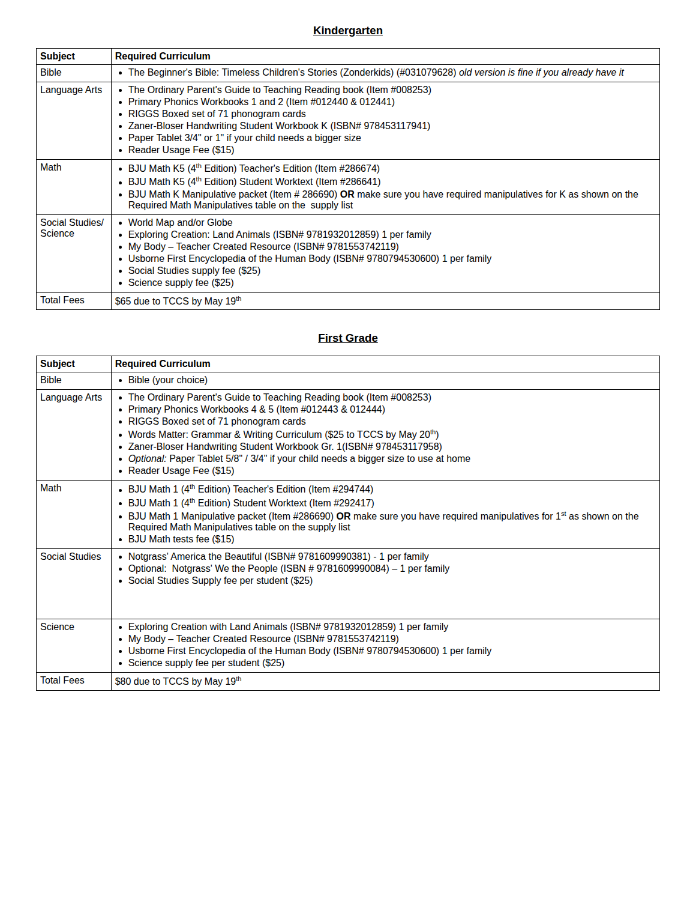Kindergarten
| Subject | Required Curriculum |
| --- | --- |
| Bible | The Beginner's Bible: Timeless Children's Stories (Zonderkids) (#031079628) old version is fine if you already have it |
| Language Arts | The Ordinary Parent's Guide to Teaching Reading book (Item #008253) Primary Phonics Workbooks 1 and 2 (Item #012440 & 012441) RIGGS Boxed set of 71 phonogram cards Zaner-Bloser Handwriting Student Workbook K (ISBN# 978453117941) Paper Tablet 3/4" or 1" if your child needs a bigger size Reader Usage Fee ($15) |
| Math | BJU Math K5 (4 th Edition) Teacher's Edition (Item #286674) BJU Math K5 (4 th Edition) Student Worktext (Item #286641) BJU Math K Manipulative packet (Item # 286690) OR make sure you have required manipulatives for K as shown on the Required Math Manipulatives table on the supply list |
| Social Studies/ Science | World Map and/or Globe Exploring Creation: Land Animals (ISBN# 9781932012859) 1 per family My Body – Teacher Created Resource (ISBN# 9781553742119) Usborne First Encyclopedia of the Human Body (ISBN# 9780794530600) 1 per family Social Studies supply fee ($25) Science supply fee ($25) |
| Total Fees | $65 due to TCCS by May 19 th |
First Grade
| Subject | Required Curriculum |
| --- | --- |
| Bible | Bible (your choice) |
| Language Arts | The Ordinary Parent's Guide to Teaching Reading book (Item #008253) Primary Phonics Workbooks 4 & 5 (Item #012443 & 012444) RIGGS Boxed set of 71 phonogram cards Words Matter: Grammar & Writing Curriculum ($25 to TCCS by May 20 th ) Zaner-Bloser Handwriting Student Workbook Gr. 1(ISBN# 978453117958) Optional: Paper Tablet 5/8" / 3/4" if your child needs a bigger size to use at home Reader Usage Fee ($15) |
| Math | BJU Math 1 (4 th Edition) Teacher's Edition (Item #294744) BJU Math 1 (4 th Edition) Student Worktext (Item #292417) BJU Math 1 Manipulative packet (Item #286690) OR make sure you have required manipulatives for 1 st as shown on the Required Math Manipulatives table on the supply list BJU Math tests fee ($15) |
| Social Studies | Notgrass' America the Beautiful (ISBN# 9781609990381) - 1 per family Optional: Notgrass' We the People (ISBN # 9781609990084) – 1 per family Social Studies Supply fee per student ($25) |
| Science | Exploring Creation with Land Animals (ISBN# 9781932012859) 1 per family My Body – Teacher Created Resource (ISBN# 9781553742119) Usborne First Encyclopedia of the Human Body (ISBN# 9780794530600) 1 per family Science supply fee per student ($25) |
| Total Fees | $80 due to TCCS by May 19 th |